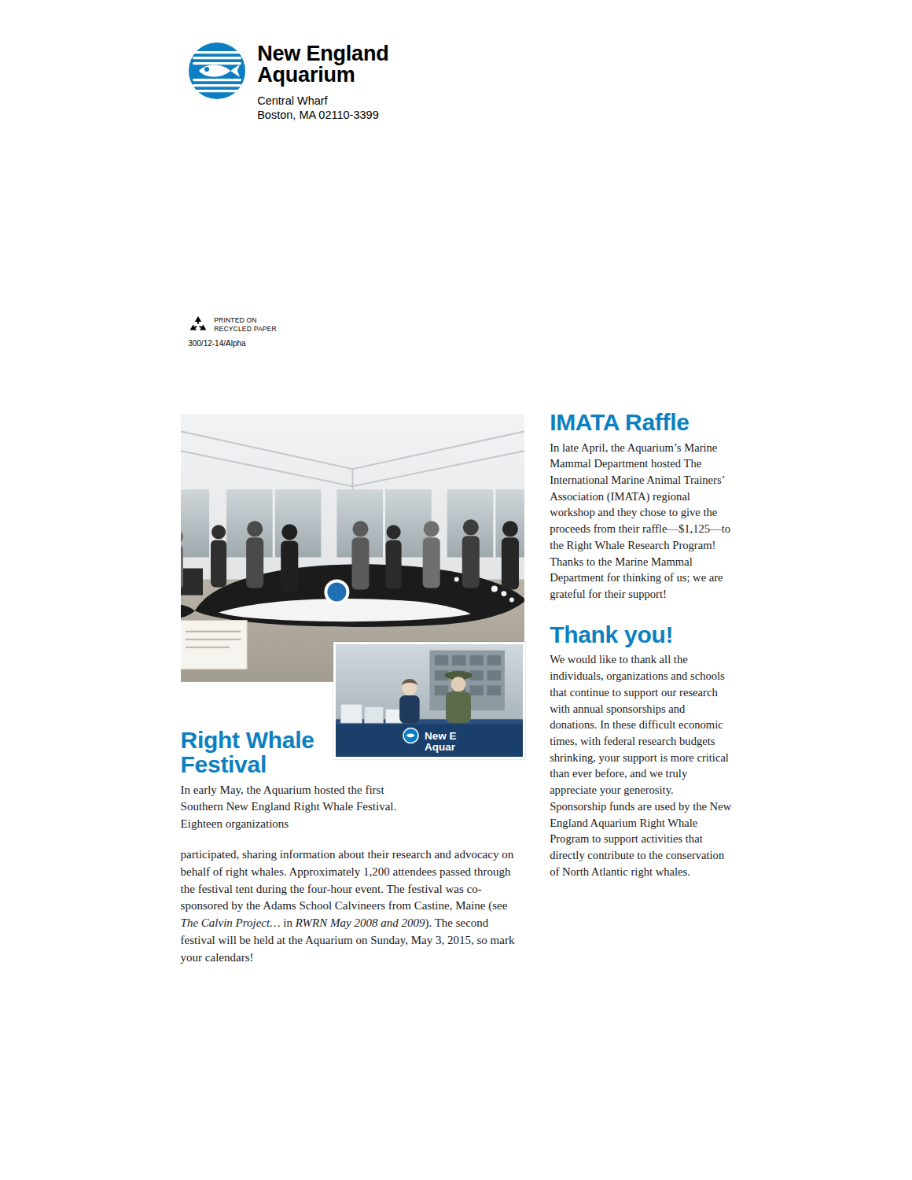New England Aquarium
Central Wharf
Boston, MA 02110-3399
Printed on
Recycled Paper
300/12-14/Alpha
New E Aquar
Right Whale
Festival
In early May, the Aquarium hosted the first Southern New England Right Whale Festival. Eighteen organizations
participated, sharing information about their research and advocacy on behalf of right whales. Approximately 1,200 attendees passed through the festival tent during the four-hour event. The festival was co-sponsored by the Adams School Calvineers from Castine, Maine (see The Calvin Project… in RWRN May 2008 and 2009). The second festival will be held at the Aquarium on Sunday, May 3, 2015, so mark your calendars!
IMATA Raffle
In late April, the Aquarium’s Marine Mammal Department hosted The International Marine Animal Trainers’ Association (IMATA) regional workshop and they chose to give the proceeds from their raffle—$1,125—to the Right Whale Research Program! Thanks to the Marine Mammal Department for thinking of us; we are grateful for their support!
Thank you!
We would like to thank all the individuals, organizations and schools that continue to support our research with annual sponsorships and donations. In these difficult economic times, with federal research budgets shrinking, your support is more critical than ever before, and we truly appreciate your generosity. Sponsorship funds are used by the New England Aquarium Right Whale Program to support activities that directly contribute to the conservation of North Atlantic right whales.